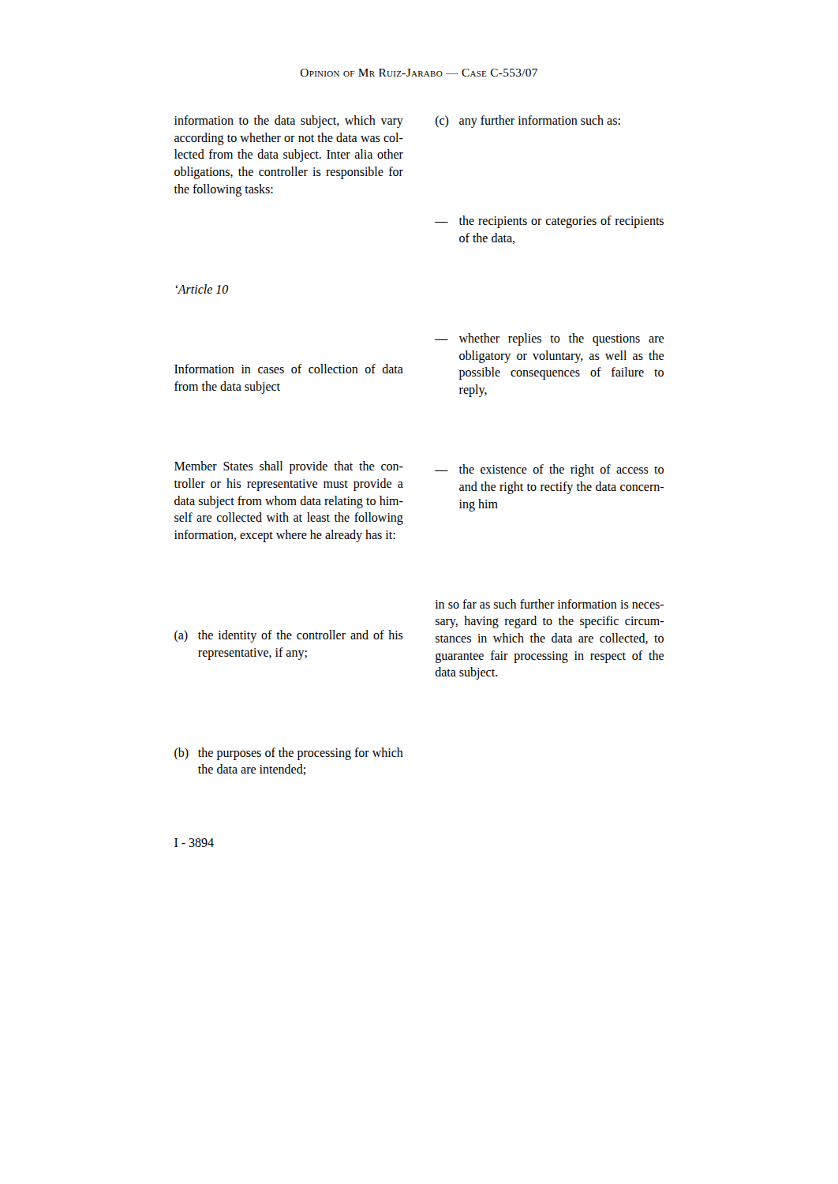Opinion of Mr Ruiz-Jarabo — Case C-553/07
information to the data subject, which vary according to whether or not the data was collected from the data subject. Inter alia other obligations, the controller is responsible for the following tasks:
‘Article 10
Information in cases of collection of data from the data subject
Member States shall provide that the controller or his representative must provide a data subject from whom data relating to himself are collected with at least the following information, except where he already has it:
(a) the identity of the controller and of his representative, if any;
(b) the purposes of the processing for which the data are intended;
(c) any further information such as:
— the recipients or categories of recipients of the data,
— whether replies to the questions are obligatory or voluntary, as well as the possible consequences of failure to reply,
— the existence of the right of access to and the right to rectify the data concerning him
in so far as such further information is necessary, having regard to the specific circumstances in which the data are collected, to guarantee fair processing in respect of the data subject.
I - 3894